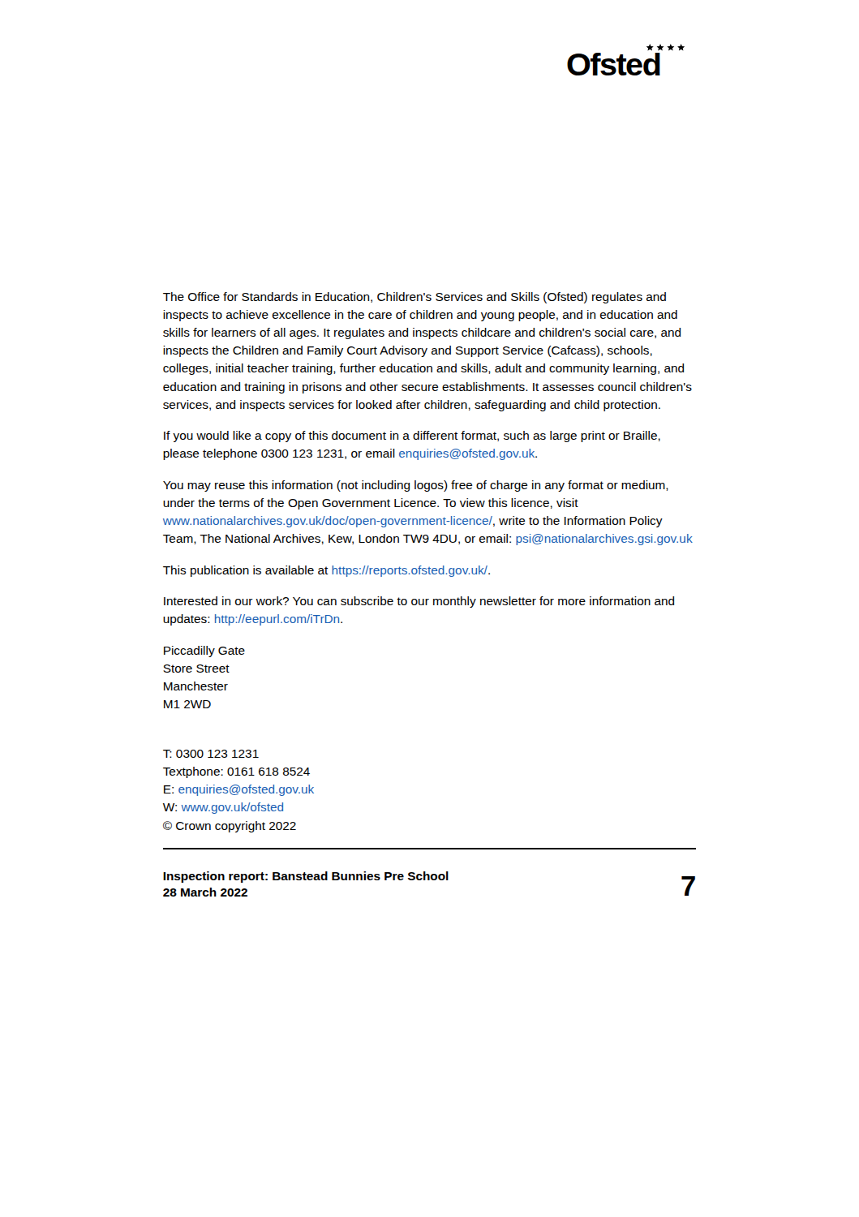Ofsted
The Office for Standards in Education, Children's Services and Skills (Ofsted) regulates and inspects to achieve excellence in the care of children and young people, and in education and skills for learners of all ages. It regulates and inspects childcare and children's social care, and inspects the Children and Family Court Advisory and Support Service (Cafcass), schools, colleges, initial teacher training, further education and skills, adult and community learning, and education and training in prisons and other secure establishments. It assesses council children's services, and inspects services for looked after children, safeguarding and child protection.
If you would like a copy of this document in a different format, such as large print or Braille, please telephone 0300 123 1231, or email enquiries@ofsted.gov.uk.
You may reuse this information (not including logos) free of charge in any format or medium, under the terms of the Open Government Licence. To view this licence, visit www.nationalarchives.gov.uk/doc/open-government-licence/, write to the Information Policy Team, The National Archives, Kew, London TW9 4DU, or email: psi@nationalarchives.gsi.gov.uk
This publication is available at https://reports.ofsted.gov.uk/.
Interested in our work? You can subscribe to our monthly newsletter for more information and updates: http://eepurl.com/iTrDn.
Piccadilly Gate
Store Street
Manchester
M1 2WD
T: 0300 123 1231
Textphone: 0161 618 8524
E: enquiries@ofsted.gov.uk
W: www.gov.uk/ofsted
© Crown copyright 2022
Inspection report: Banstead Bunnies Pre School
28 March 2022
7